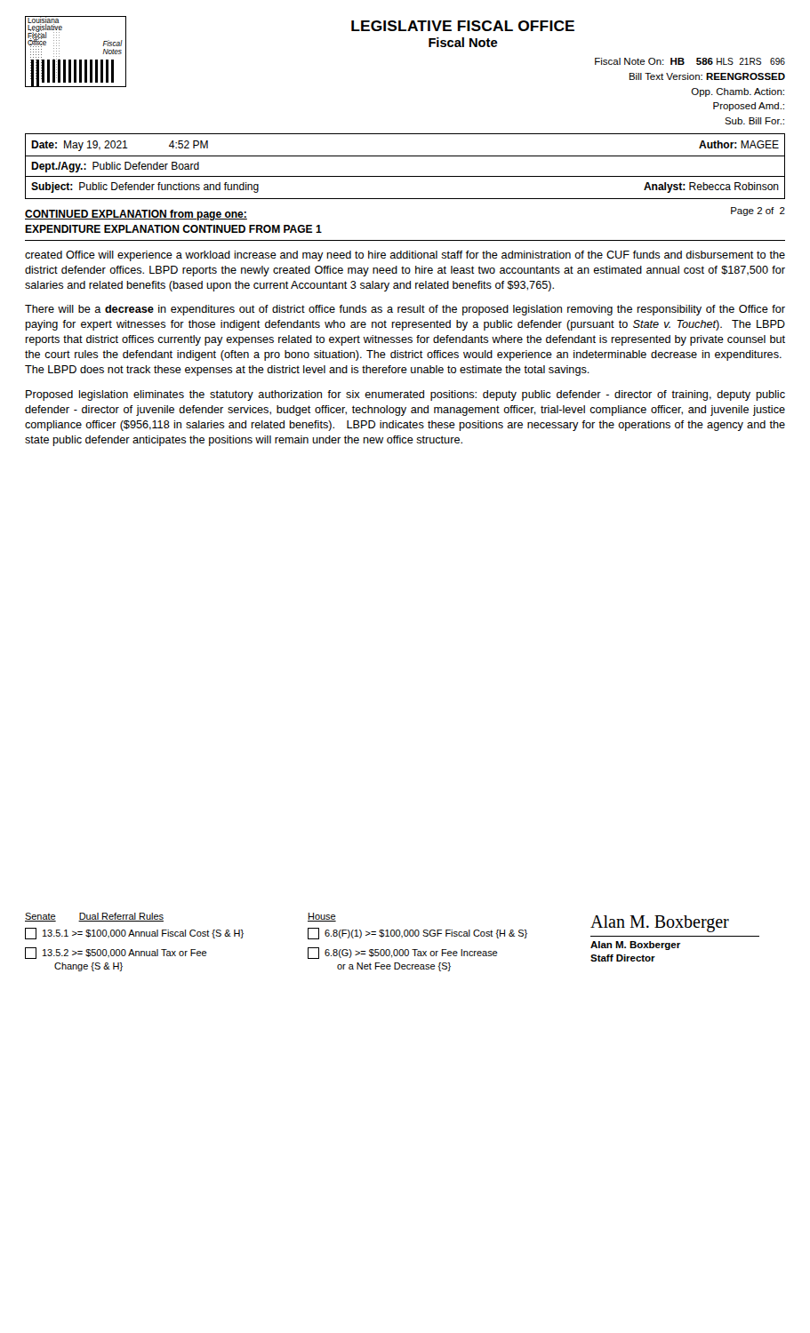Louisiana
Legislative
Fiscal
Office
Fiscal
Notes
LEGISLATIVE FISCAL OFFICE
Fiscal Note
Fiscal Note On: HB 586 HLS 21RS 696
Bill Text Version: REENGROSSED
Opp. Chamb. Action:
Proposed Amd.:
Sub. Bill For.:
Date: May 19, 2021 4:52 PM Author: MAGEE
Dept./Agy.: Public Defender Board
Subject: Public Defender functions and funding Analyst: Rebecca Robinson
Page 2 of 2
CONTINUED EXPLANATION from page one:
EXPENDITURE EXPLANATION CONTINUED FROM PAGE 1
created Office will experience a workload increase and may need to hire additional staff for the administration of the CUF funds and disbursement to the district defender offices. LBPD reports the newly created Office may need to hire at least two accountants at an estimated annual cost of $187,500 for salaries and related benefits (based upon the current Accountant 3 salary and related benefits of $93,765).
There will be a decrease in expenditures out of district office funds as a result of the proposed legislation removing the responsibility of the Office for paying for expert witnesses for those indigent defendants who are not represented by a public defender (pursuant to State v. Touchet). The LBPD reports that district offices currently pay expenses related to expert witnesses for defendants where the defendant is represented by private counsel but the court rules the defendant indigent (often a pro bono situation). The district offices would experience an indeterminable decrease in expenditures. The LBPD does not track these expenses at the district level and is therefore unable to estimate the total savings.
Proposed legislation eliminates the statutory authorization for six enumerated positions: deputy public defender - director of training, deputy public defender - director of juvenile defender services, budget officer, technology and management officer, trial-level compliance officer, and juvenile justice compliance officer ($956,118 in salaries and related benefits). LBPD indicates these positions are necessary for the operations of the agency and the state public defender anticipates the positions will remain under the new office structure.
Senate Dual Referral Rules
13.5.1 >= $100,000 Annual Fiscal Cost {S & H}
13.5.2 >= $500,000 Annual Tax or Fee
Change {S & H}
House
6.8(F)(1) >= $100,000 SGF Fiscal Cost {H & S}
6.8(G) >= $500,000 Tax or Fee Increase
or a Net Fee Decrease {S}
Alan M. Boxberger
Alan M. Boxberger
Staff Director